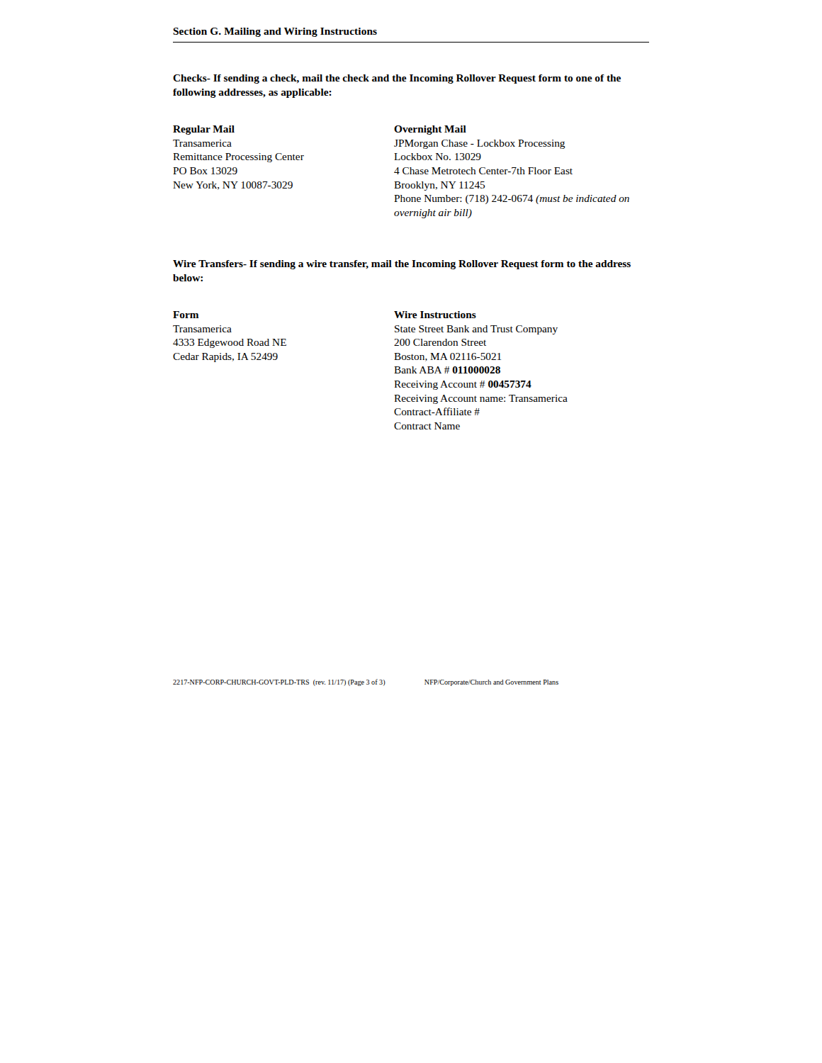Section G. Mailing and Wiring Instructions
Checks- If sending a check, mail the check and the Incoming Rollover Request form to one of the following addresses, as applicable:
| Regular Mail Transamerica Remittance Processing Center PO Box 13029 New York, NY 10087-3029 | Overnight Mail JPMorgan Chase - Lockbox Processing Lockbox No. 13029 4 Chase Metrotech Center-7th Floor East Brooklyn, NY 11245 Phone Number: (718) 242-0674 (must be indicated on overnight air bill) |
Wire Transfers- If sending a wire transfer, mail the Incoming Rollover Request form to the address below:
| Form Transamerica 4333 Edgewood Road NE Cedar Rapids, IA 52499 | Wire Instructions State Street Bank and Trust Company 200 Clarendon Street Boston, MA 02116-5021 Bank ABA # 011000028 Receiving Account # 00457374 Receiving Account name: Transamerica Contract-Affiliate # Contract Name |
2217-NFP-CORP-CHURCH-GOVT-PLD-TRS (rev. 11/17) (Page 3 of 3) NFP/Corporate/Church and Government Plans